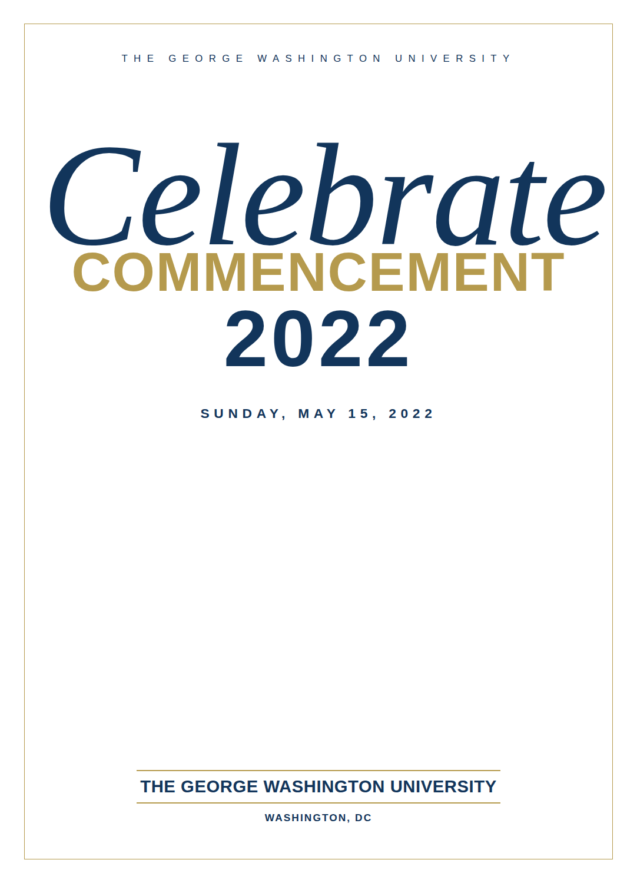The George Washington University
Celebrate
Commencement
2022
Sunday, May 15, 2022
The George Washington University
Washington, DC